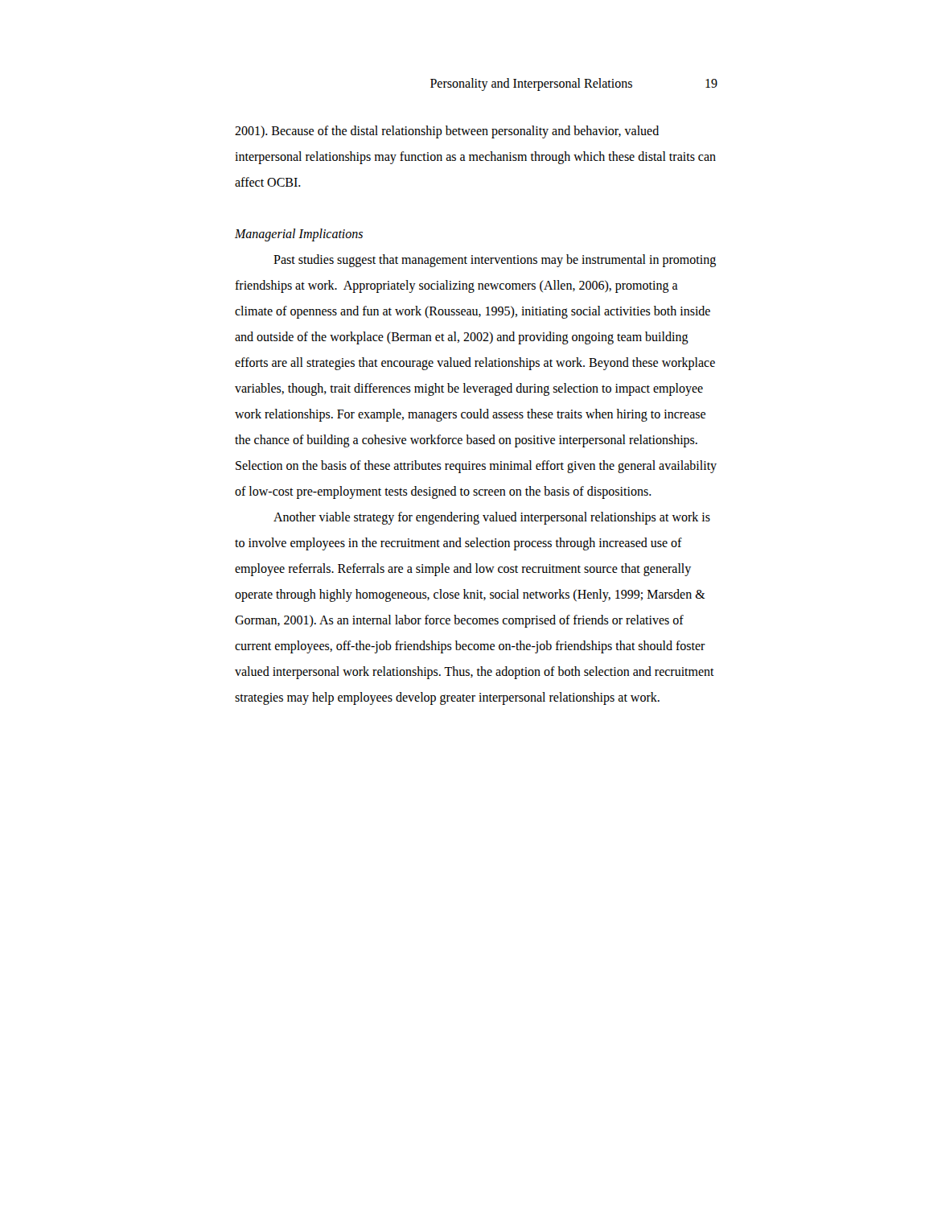Personality and Interpersonal Relations 19
2001). Because of the distal relationship between personality and behavior, valued interpersonal relationships may function as a mechanism through which these distal traits can affect OCBI.
Managerial Implications
Past studies suggest that management interventions may be instrumental in promoting friendships at work. Appropriately socializing newcomers (Allen, 2006), promoting a climate of openness and fun at work (Rousseau, 1995), initiating social activities both inside and outside of the workplace (Berman et al, 2002) and providing ongoing team building efforts are all strategies that encourage valued relationships at work. Beyond these workplace variables, though, trait differences might be leveraged during selection to impact employee work relationships. For example, managers could assess these traits when hiring to increase the chance of building a cohesive workforce based on positive interpersonal relationships. Selection on the basis of these attributes requires minimal effort given the general availability of low-cost pre-employment tests designed to screen on the basis of dispositions.
Another viable strategy for engendering valued interpersonal relationships at work is to involve employees in the recruitment and selection process through increased use of employee referrals. Referrals are a simple and low cost recruitment source that generally operate through highly homogeneous, close knit, social networks (Henly, 1999; Marsden & Gorman, 2001). As an internal labor force becomes comprised of friends or relatives of current employees, off-the-job friendships become on-the-job friendships that should foster valued interpersonal work relationships. Thus, the adoption of both selection and recruitment strategies may help employees develop greater interpersonal relationships at work.